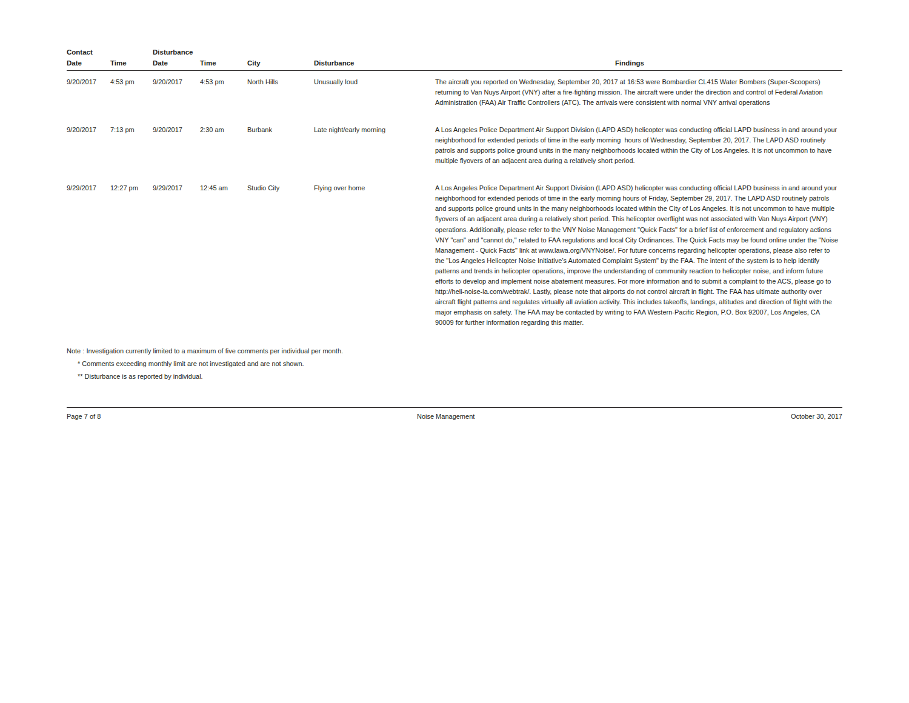| Contact | Disturbance | | | |
| --- | --- | --- | --- | --- |
| Date | Time | Date | Time | City | Disturbance | Findings |
| 9/20/2017 | 4:53 pm | 9/20/2017 | 4:53 pm | North Hills | Unusually loud | The aircraft you reported on Wednesday, September 20, 2017 at 16:53 were Bombardier CL415 Water Bombers (Super-Scoopers) returning to Van Nuys Airport (VNY) after a fire-fighting mission. The aircraft were under the direction and control of Federal Aviation Administration (FAA) Air Traffic Controllers (ATC). The arrivals were consistent with normal VNY arrival operations |
| 9/20/2017 | 7:13 pm | 9/20/2017 | 2:30 am | Burbank | Late night/early morning | A Los Angeles Police Department Air Support Division (LAPD ASD) helicopter was conducting official LAPD business in and around your neighborhood for extended periods of time in the early morning hours of Wednesday, September 20, 2017. The LAPD ASD routinely patrols and supports police ground units in the many neighborhoods located within the City of Los Angeles. It is not uncommon to have multiple flyovers of an adjacent area during a relatively short period. |
| 9/29/2017 | 12:27 pm | 9/29/2017 | 12:45 am | Studio City | Flying over home | A Los Angeles Police Department Air Support Division (LAPD ASD) helicopter was conducting official LAPD business in and around your neighborhood for extended periods of time in the early morning hours of Friday, September 29, 2017. The LAPD ASD routinely patrols and supports police ground units in the many neighborhoods located within the City of Los Angeles. It is not uncommon to have multiple flyovers of an adjacent area during a relatively short period. This helicopter overflight was not associated with Van Nuys Airport (VNY) operations. Additionally, please refer to the VNY Noise Management "Quick Facts" for a brief list of enforcement and regulatory actions VNY "can" and "cannot do," related to FAA regulations and local City Ordinances. The Quick Facts may be found online under the "Noise Management - Quick Facts" link at www.lawa.org/VNYNoise/. For future concerns regarding helicopter operations, please also refer to the "Los Angeles Helicopter Noise Initiative’s Automated Complaint System" by the FAA. The intent of the system is to help identify patterns and trends in helicopter operations, improve the understanding of community reaction to helicopter noise, and inform future efforts to develop and implement noise abatement measures. For more information and to submit a complaint to the ACS, please go to http://heli-noise-la.com/webtrak/. Lastly, please note that airports do not control aircraft in flight. The FAA has ultimate authority over aircraft flight patterns and regulates virtually all aviation activity. This includes takeoffs, landings, altitudes and direction of flight with the major emphasis on safety. The FAA may be contacted by writing to FAA Western-Pacific Region, P.O. Box 92007, Los Angeles, CA 90009 for further information regarding this matter. |
Note : Investigation currently limited to a maximum of five comments per individual per month.
* Comments exceeding monthly limit are not investigated and are not shown.
** Disturbance is as reported by individual.
Page 7 of 8
Noise Management
October 30, 2017